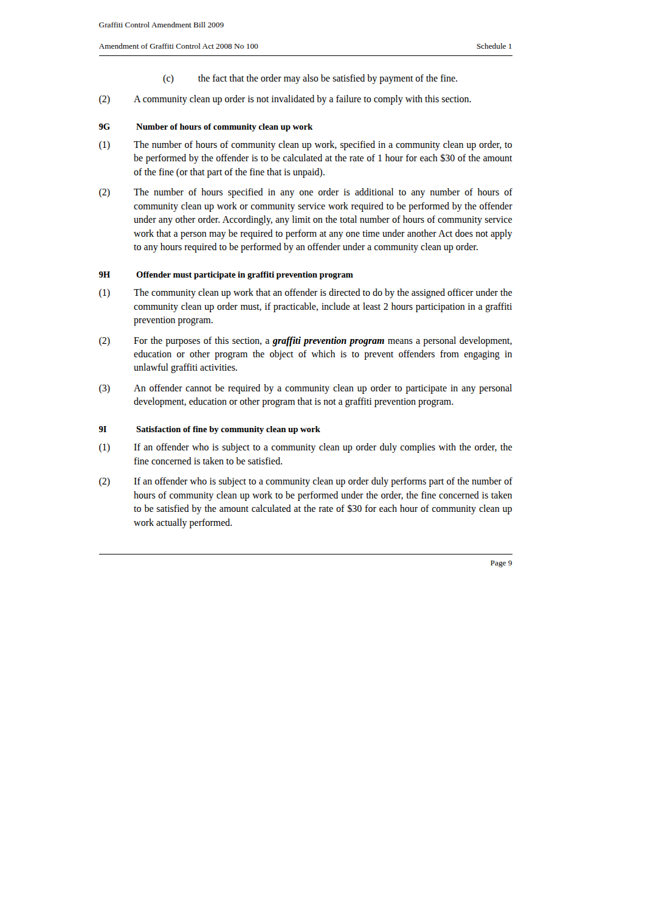Graffiti Control Amendment Bill 2009
Amendment of Graffiti Control Act 2008 No 100 Schedule 1
(c) the fact that the order may also be satisfied by payment of the fine.
(2) A community clean up order is not invalidated by a failure to comply with this section.
9G Number of hours of community clean up work
(1) The number of hours of community clean up work, specified in a community clean up order, to be performed by the offender is to be calculated at the rate of 1 hour for each $30 of the amount of the fine (or that part of the fine that is unpaid).
(2) The number of hours specified in any one order is additional to any number of hours of community clean up work or community service work required to be performed by the offender under any other order. Accordingly, any limit on the total number of hours of community service work that a person may be required to perform at any one time under another Act does not apply to any hours required to be performed by an offender under a community clean up order.
9H Offender must participate in graffiti prevention program
(1) The community clean up work that an offender is directed to do by the assigned officer under the community clean up order must, if practicable, include at least 2 hours participation in a graffiti prevention program.
(2) For the purposes of this section, a graffiti prevention program means a personal development, education or other program the object of which is to prevent offenders from engaging in unlawful graffiti activities.
(3) An offender cannot be required by a community clean up order to participate in any personal development, education or other program that is not a graffiti prevention program.
9I Satisfaction of fine by community clean up work
(1) If an offender who is subject to a community clean up order duly complies with the order, the fine concerned is taken to be satisfied.
(2) If an offender who is subject to a community clean up order duly performs part of the number of hours of community clean up work to be performed under the order, the fine concerned is taken to be satisfied by the amount calculated at the rate of $30 for each hour of community clean up work actually performed.
Page 9